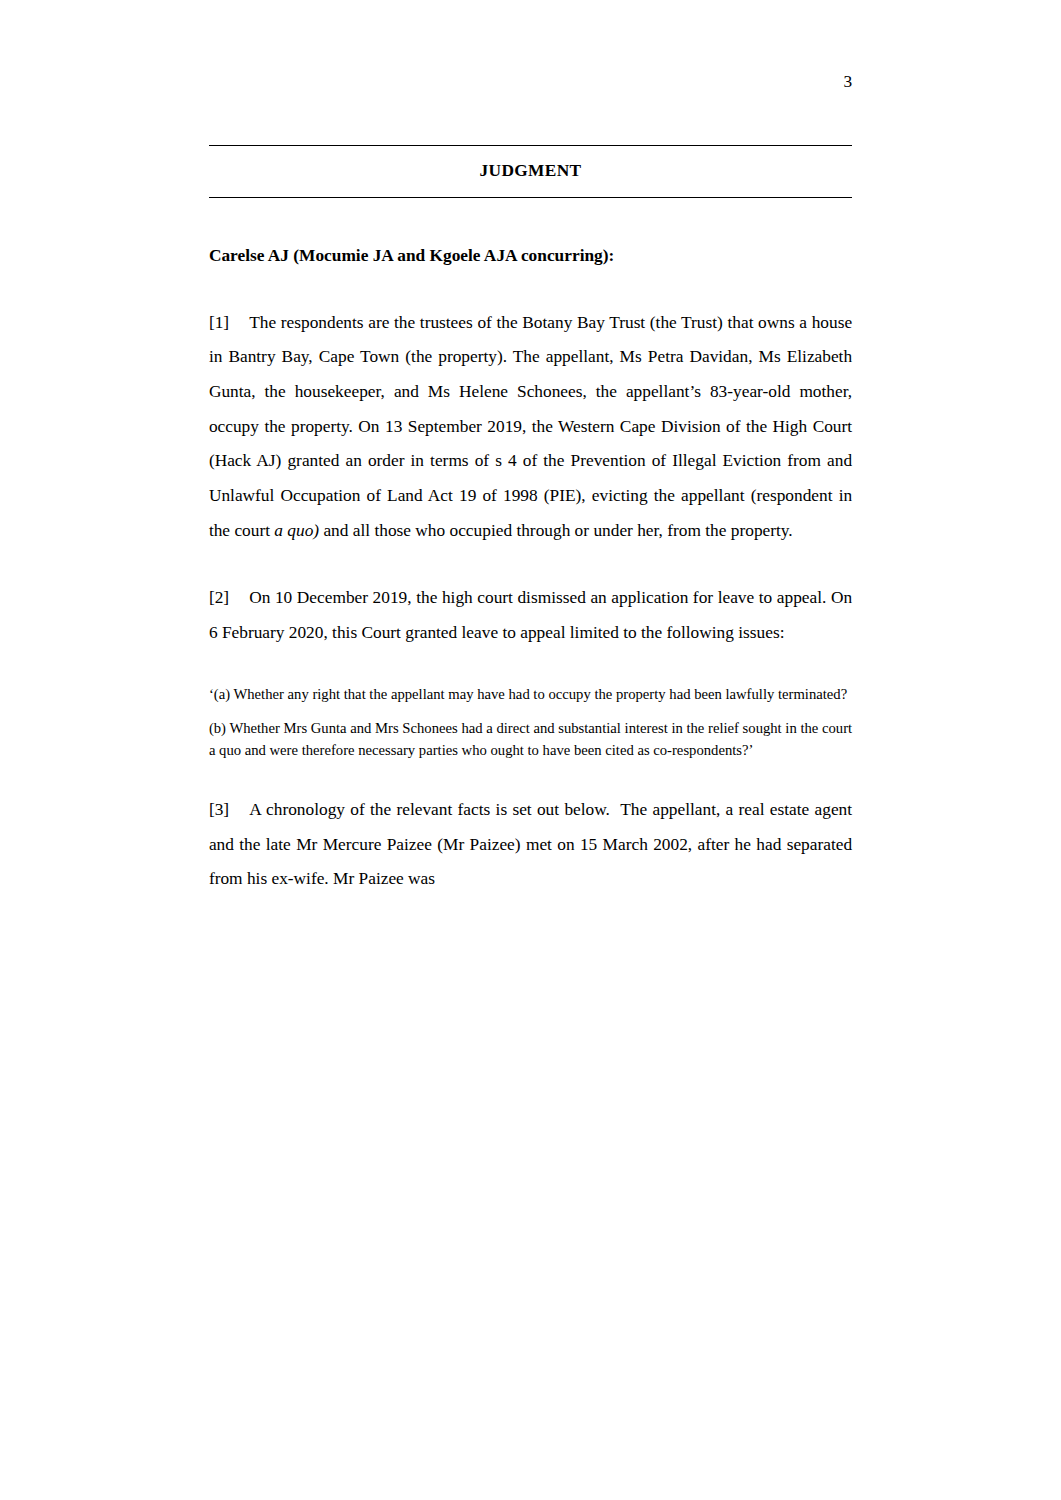3
JUDGMENT
Carelse AJ (Mocumie JA and Kgoele AJA concurring):
[1] The respondents are the trustees of the Botany Bay Trust (the Trust) that owns a house in Bantry Bay, Cape Town (the property). The appellant, Ms Petra Davidan, Ms Elizabeth Gunta, the housekeeper, and Ms Helene Schonees, the appellant’s 83-year-old mother, occupy the property. On 13 September 2019, the Western Cape Division of the High Court (Hack AJ) granted an order in terms of s 4 of the Prevention of Illegal Eviction from and Unlawful Occupation of Land Act 19 of 1998 (PIE), evicting the appellant (respondent in the court a quo) and all those who occupied through or under her, from the property.
[2] On 10 December 2019, the high court dismissed an application for leave to appeal. On 6 February 2020, this Court granted leave to appeal limited to the following issues:
‘(a) Whether any right that the appellant may have had to occupy the property had been lawfully terminated?
(b) Whether Mrs Gunta and Mrs Schonees had a direct and substantial interest in the relief sought in the court a quo and were therefore necessary parties who ought to have been cited as co-respondents?’
[3] A chronology of the relevant facts is set out below. The appellant, a real estate agent and the late Mr Mercure Paizee (Mr Paizee) met on 15 March 2002, after he had separated from his ex-wife. Mr Paizee was